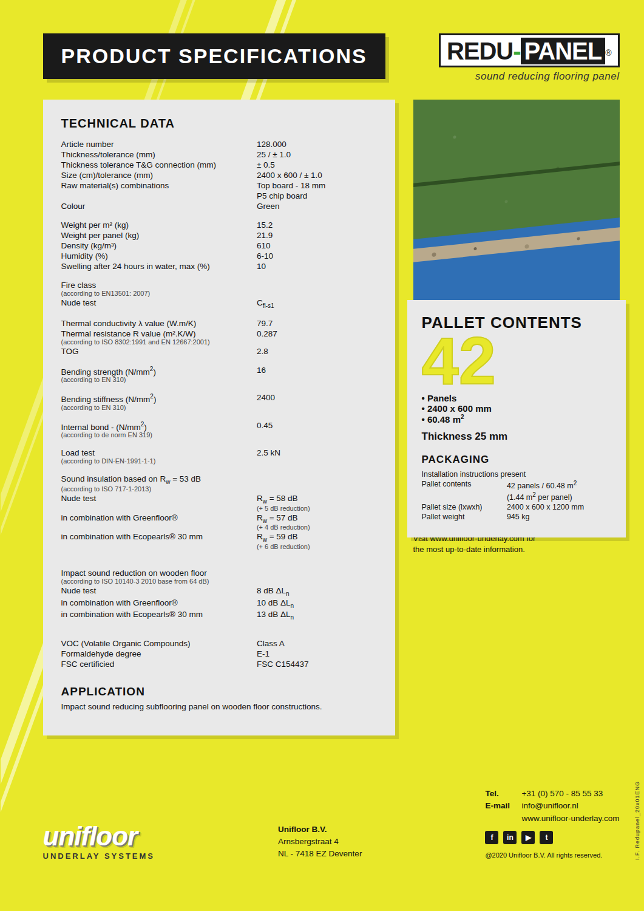PRODUCT SPECIFICATIONS
REDU-PANEL®
sound reducing flooring panel
TECHNICAL DATA
| Article number | 128.000 |
| Thickness/tolerance (mm) | 25 / ± 1.0 |
| Thickness tolerance T&G connection (mm) | ± 0.5 |
| Size (cm)/tolerance (mm) | 2400 x 600 / ± 1.0 |
| Raw material(s) combinations | Top board - 18 mm |
| | P5 chip board |
| Colour | Green |
| Weight per m² (kg) | 15.2 |
| Weight per panel (kg) | 21.9 |
| Density (kg/m³) | 610 |
| Humidity (%) | 6-10 |
| Swelling after 24 hours in water, max (%) | 10 |
| Fire class (according to EN13501: 2007) | |
| Nude test | C fl-s1 |
| Thermal conductivity λ value (W.m/K) | 79.7 |
| Thermal resistance R value (m².K/W) (according to ISO 8302:1991 and EN 12667:2001) | 0.287 |
| TOG | 2.8 |
| Bending strength (N/mm 2 ) (according to EN 310) | 16 |
| Bending stiffness (N/mm 2 ) (according to EN 310) | 2400 |
| Internal bond - (N/mm 2 ) (according to de norm EN 319) | 0.45 |
| Load test (according to DIN-EN-1991-1-1) | 2.5 kN |
| Sound insulation based on R w = 53 dB (according to ISO 717-1-2013) | |
| Nude test | R w = 58 dB (+ 5 dB reduction) |
| in combination with Greenfloor® | R w = 57 dB (+ 4 dB reduction) |
| in combination with Ecopearls® 30 mm | R w = 59 dB (+ 6 dB reduction) |
| Impact sound reduction on wooden floor (according to ISO 10140-3 2010 base from 64 dB) | |
| Nude test | 8 dB ΔL n |
| in combination with Greenfloor® | 10 dB ΔL n |
| in combination with Ecopearls® 30 mm | 13 dB ΔL n |
| VOC (Volatile Organic Compounds) | Class A |
| Formaldehyde degree | E-1 |
| FSC certificied | FSC C154437 |
APPLICATION
Impact sound reducing subflooring panel on wooden floor constructions.
PALLET CONTENTS
42
Panels
2400 x 600 mm
60.48 m2
Thickness 25 mm
PACKAGING
| Installation instructions present |
| Pallet contents | 42 panels / 60.48 m 2 |
| | (1.44 m 2 per panel) |
| Pallet size (lxwxh) | 2400 x 600 x 1200 mm |
| Pallet weight | 945 kg |
Scan the QR code
for more info
about
REDU-PANEL®!
Visit www.unifloor-underlay.com for
the most up-to-date information.
unifloor UNDERLAY SYSTEMS
Unifloor B.V.
Arnsbergstraat 4
NL - 7418 EZ Deventer
Tel.+31 (0) 570 - 85 55 33
E-mail info@unifloor.nl
www.unifloor-underlay.com
fin▶t
@2020 Unifloor B.V. All rights reserved.
I.F. Redupanel_20x01ENG